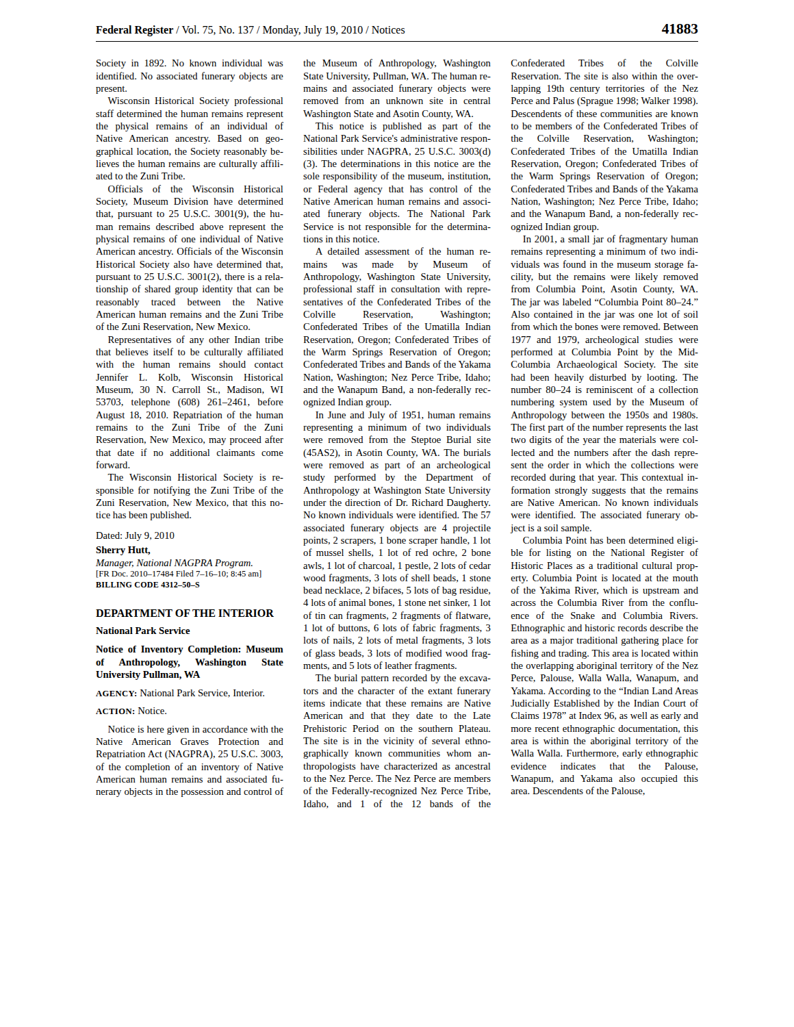Federal Register / Vol. 75, No. 137 / Monday, July 19, 2010 / Notices
41883
Society in 1892. No known individual was identified. No associated funerary objects are present.
Wisconsin Historical Society professional staff determined the human remains represent the physical remains of an individual of Native American ancestry. Based on geographical location, the Society reasonably believes the human remains are culturally affiliated to the Zuni Tribe.
Officials of the Wisconsin Historical Society, Museum Division have determined that, pursuant to 25 U.S.C. 3001(9), the human remains described above represent the physical remains of one individual of Native American ancestry. Officials of the Wisconsin Historical Society also have determined that, pursuant to 25 U.S.C. 3001(2), there is a relationship of shared group identity that can be reasonably traced between the Native American human remains and the Zuni Tribe of the Zuni Reservation, New Mexico.
Representatives of any other Indian tribe that believes itself to be culturally affiliated with the human remains should contact Jennifer L. Kolb, Wisconsin Historical Museum, 30 N. Carroll St., Madison, WI 53703, telephone (608) 261–2461, before August 18, 2010. Repatriation of the human remains to the Zuni Tribe of the Zuni Reservation, New Mexico, may proceed after that date if no additional claimants come forward.
The Wisconsin Historical Society is responsible for notifying the Zuni Tribe of the Zuni Reservation, New Mexico, that this notice has been published.
Dated: July 9, 2010
Sherry Hutt,
Manager, National NAGPRA Program.
[FR Doc. 2010–17484 Filed 7–16–10; 8:45 am]
BILLING CODE 4312–50–S
DEPARTMENT OF THE INTERIOR
National Park Service
Notice of Inventory Completion: Museum of Anthropology, Washington State University Pullman, WA
AGENCY: National Park Service, Interior.
ACTION: Notice.
Notice is here given in accordance with the Native American Graves Protection and Repatriation Act (NAGPRA), 25 U.S.C. 3003, of the completion of an inventory of Native American human remains and associated funerary objects in the possession and control of the Museum of Anthropology, Washington State University, Pullman, WA. The human remains and associated funerary objects were removed from an unknown site in central Washington State and Asotin County, WA.
This notice is published as part of the National Park Service's administrative responsibilities under NAGPRA, 25 U.S.C. 3003(d)(3). The determinations in this notice are the sole responsibility of the museum, institution, or Federal agency that has control of the Native American human remains and associated funerary objects. The National Park Service is not responsible for the determinations in this notice.
A detailed assessment of the human remains was made by Museum of Anthropology, Washington State University, professional staff in consultation with representatives of the Confederated Tribes of the Colville Reservation, Washington; Confederated Tribes of the Umatilla Indian Reservation, Oregon; Confederated Tribes of the Warm Springs Reservation of Oregon; Confederated Tribes and Bands of the Yakama Nation, Washington; Nez Perce Tribe, Idaho; and the Wanapum Band, a non-federally recognized Indian group.
In June and July of 1951, human remains representing a minimum of two individuals were removed from the Steptoe Burial site (45AS2), in Asotin County, WA. The burials were removed as part of an archeological study performed by the Department of Anthropology at Washington State University under the direction of Dr. Richard Daugherty. No known individuals were identified. The 57 associated funerary objects are 4 projectile points, 2 scrapers, 1 bone scraper handle, 1 lot of mussel shells, 1 lot of red ochre, 2 bone awls, 1 lot of charcoal, 1 pestle, 2 lots of cedar wood fragments, 3 lots of shell beads, 1 stone bead necklace, 2 bifaces, 5 lots of bag residue, 4 lots of animal bones, 1 stone net sinker, 1 lot of tin can fragments, 2 fragments of flatware, 1 lot of buttons, 6 lots of fabric fragments, 3 lots of nails, 2 lots of metal fragments, 3 lots of glass beads, 3 lots of modified wood fragments, and 5 lots of leather fragments.
The burial pattern recorded by the excavators and the character of the extant funerary items indicate that these remains are Native American and that they date to the Late Prehistoric Period on the southern Plateau. The site is in the vicinity of several ethnographically known communities whom anthropologists have characterized as ancestral to the Nez Perce. The Nez Perce are members of the Federally-recognized Nez Perce Tribe, Idaho, and 1 of the 12 bands of the Confederated Tribes of the Colville Reservation. The site is also within the overlapping 19th century territories of the Nez Perce and Palus (Sprague 1998; Walker 1998). Descendents of these communities are known to be members of the Confederated Tribes of the Colville Reservation, Washington; Confederated Tribes of the Umatilla Indian Reservation, Oregon; Confederated Tribes of the Warm Springs Reservation of Oregon; Confederated Tribes and Bands of the Yakama Nation, Washington; Nez Perce Tribe, Idaho; and the Wanapum Band, a non-federally recognized Indian group.
In 2001, a small jar of fragmentary human remains representing a minimum of two individuals was found in the museum storage facility, but the remains were likely removed from Columbia Point, Asotin County, WA. The jar was labeled “Columbia Point 80–24.” Also contained in the jar was one lot of soil from which the bones were removed. Between 1977 and 1979, archeological studies were performed at Columbia Point by the Mid-Columbia Archaeological Society. The site had been heavily disturbed by looting. The number 80–24 is reminiscent of a collection numbering system used by the Museum of Anthropology between the 1950s and 1980s. The first part of the number represents the last two digits of the year the materials were collected and the numbers after the dash represent the order in which the collections were recorded during that year. This contextual information strongly suggests that the remains are Native American. No known individuals were identified. The associated funerary object is a soil sample.
Columbia Point has been determined eligible for listing on the National Register of Historic Places as a traditional cultural property. Columbia Point is located at the mouth of the Yakima River, which is upstream and across the Columbia River from the confluence of the Snake and Columbia Rivers. Ethnographic and historic records describe the area as a major traditional gathering place for fishing and trading. This area is located within the overlapping aboriginal territory of the Nez Perce, Palouse, Walla Walla, Wanapum, and Yakama. According to the “Indian Land Areas Judicially Established by the Indian Court of Claims 1978” at Index 96, as well as early and more recent ethnographic documentation, this area is within the aboriginal territory of the Walla Walla. Furthermore, early ethnographic evidence indicates that the Palouse, Wanapum, and Yakama also occupied this area. Descendents of the Palouse,